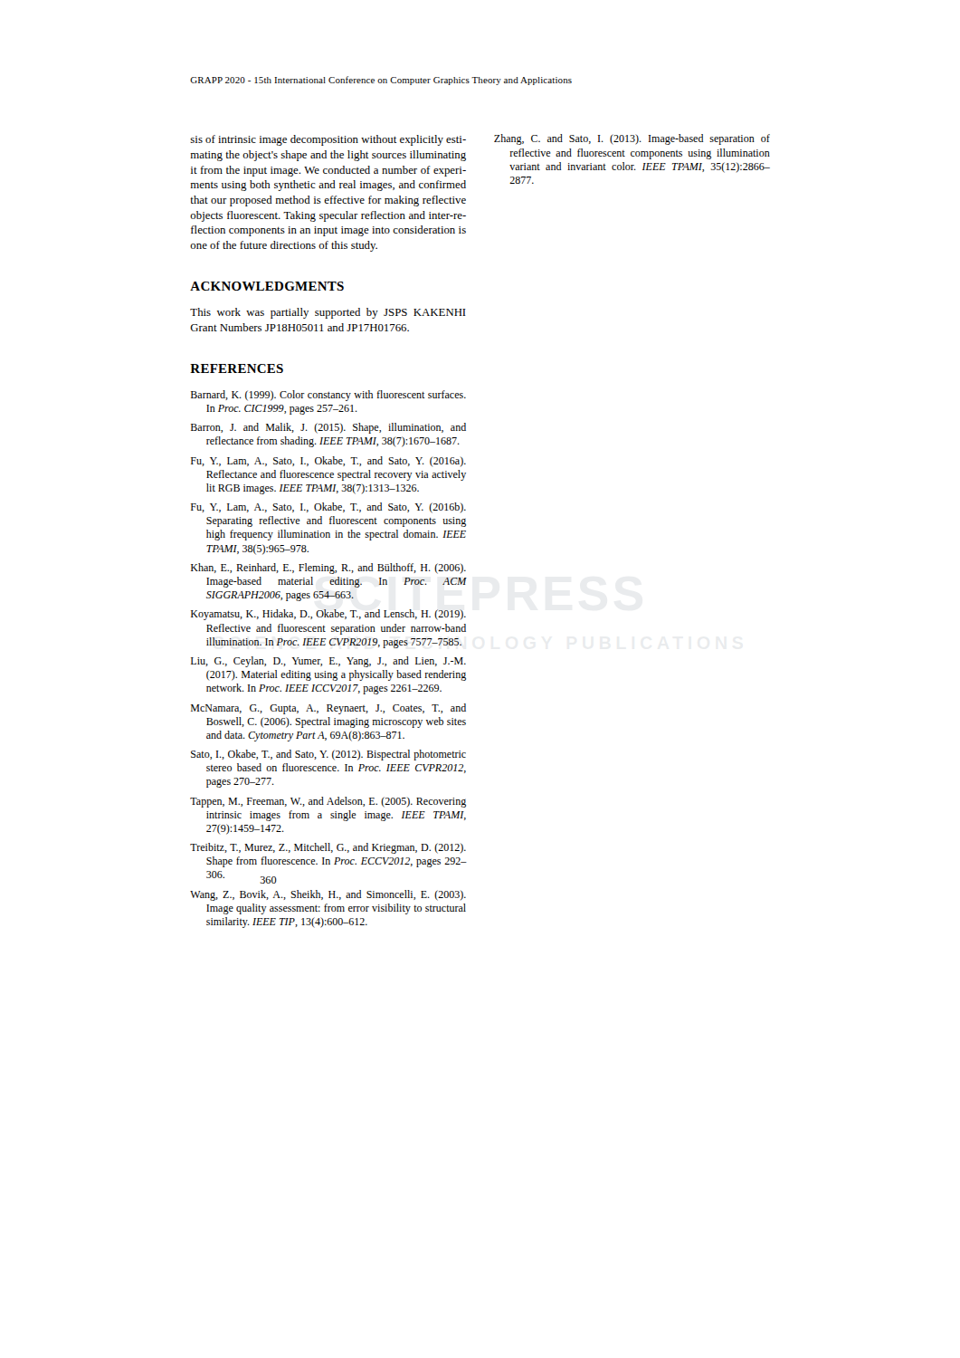SCITEPRESS
SCIENCE AND TECHNOLOGY PUBLICATIONS
GRAPP 2020 - 15th International Conference on Computer Graphics Theory and Applications
sis of intrinsic image decomposition without explicitly estimating the object's shape and the light sources illuminating it from the input image. We conducted a number of experiments using both synthetic and real images, and confirmed that our proposed method is effective for making reflective objects fluorescent. Taking specular reflection and inter-reflection components in an input image into consideration is one of the future directions of this study.
ACKNOWLEDGMENTS
This work was partially supported by JSPS KAKENHI Grant Numbers JP18H05011 and JP17H01766.
REFERENCES
Barnard, K. (1999). Color constancy with fluorescent surfaces. In Proc. CIC1999, pages 257–261.
Barron, J. and Malik, J. (2015). Shape, illumination, and reflectance from shading. IEEE TPAMI, 38(7):1670–1687.
Fu, Y., Lam, A., Sato, I., Okabe, T., and Sato, Y. (2016a). Reflectance and fluorescence spectral recovery via actively lit RGB images. IEEE TPAMI, 38(7):1313–1326.
Fu, Y., Lam, A., Sato, I., Okabe, T., and Sato, Y. (2016b). Separating reflective and fluorescent components using high frequency illumination in the spectral domain. IEEE TPAMI, 38(5):965–978.
Khan, E., Reinhard, E., Fleming, R., and Bülthoff, H. (2006). Image-based material editing. In Proc. ACM SIGGRAPH2006, pages 654–663.
Koyamatsu, K., Hidaka, D., Okabe, T., and Lensch, H. (2019). Reflective and fluorescent separation under narrow-band illumination. In Proc. IEEE CVPR2019, pages 7577–7585.
Liu, G., Ceylan, D., Yumer, E., Yang, J., and Lien, J.-M. (2017). Material editing using a physically based rendering network. In Proc. IEEE ICCV2017, pages 2261–2269.
McNamara, G., Gupta, A., Reynaert, J., Coates, T., and Boswell, C. (2006). Spectral imaging microscopy web sites and data. Cytometry Part A, 69A(8):863–871.
Sato, I., Okabe, T., and Sato, Y. (2012). Bispectral photometric stereo based on fluorescence. In Proc. IEEE CVPR2012, pages 270–277.
Tappen, M., Freeman, W., and Adelson, E. (2005). Recovering intrinsic images from a single image. IEEE TPAMI, 27(9):1459–1472.
Treibitz, T., Murez, Z., Mitchell, G., and Kriegman, D. (2012). Shape from fluorescence. In Proc. ECCV2012, pages 292–306.
Wang, Z., Bovik, A., Sheikh, H., and Simoncelli, E. (2003). Image quality assessment: from error visibility to structural similarity. IEEE TIP, 13(4):600–612.
Zhang, C. and Sato, I. (2013). Image-based separation of reflective and fluorescent components using illumination variant and invariant color. IEEE TPAMI, 35(12):2866–2877.
360